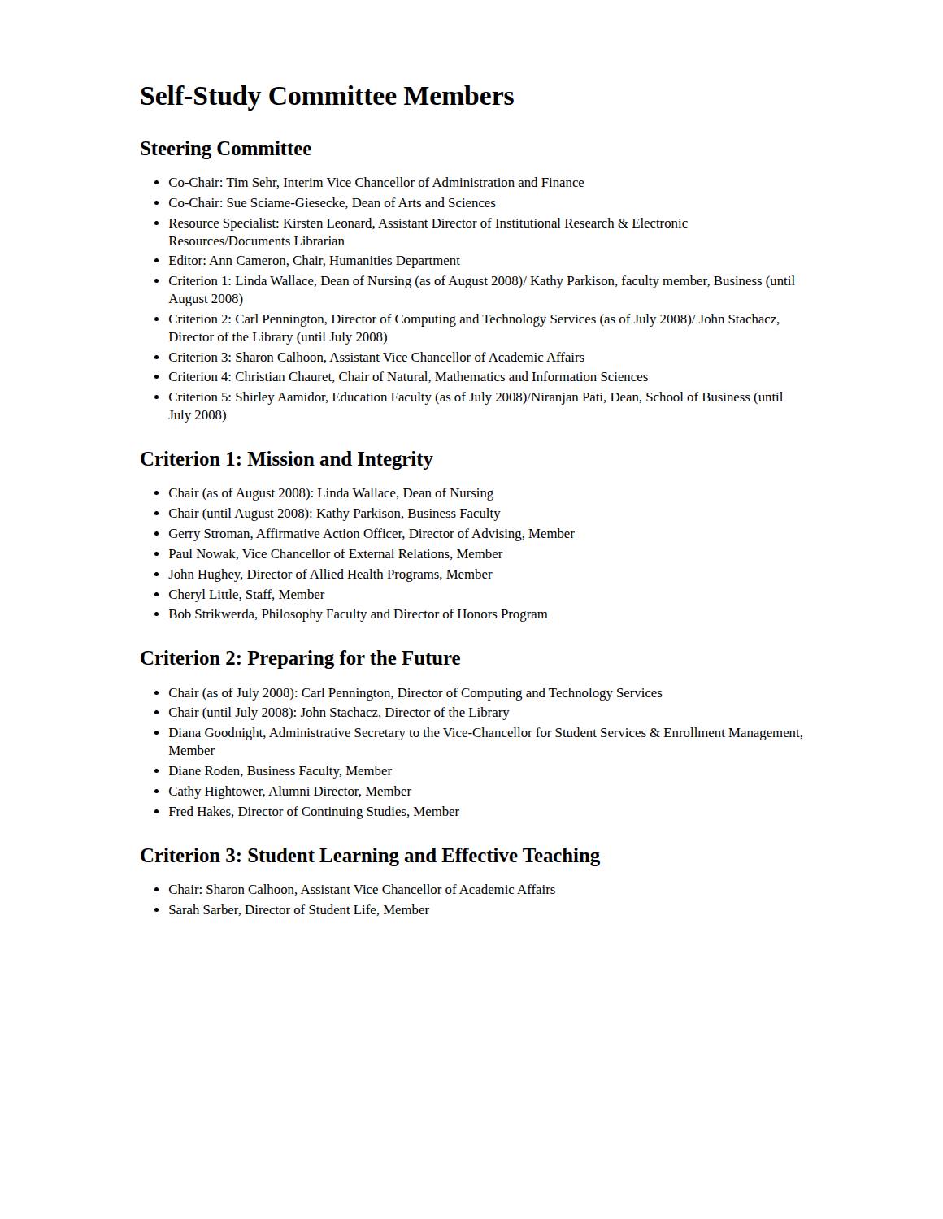Self-Study Committee Members
Steering Committee
Co-Chair: Tim Sehr, Interim Vice Chancellor of Administration and Finance
Co-Chair: Sue Sciame-Giesecke, Dean of Arts and Sciences
Resource Specialist: Kirsten Leonard, Assistant Director of Institutional Research & Electronic Resources/Documents Librarian
Editor: Ann Cameron, Chair, Humanities Department
Criterion 1: Linda Wallace, Dean of Nursing (as of August 2008)/ Kathy Parkison, faculty member, Business (until August 2008)
Criterion 2: Carl Pennington, Director of Computing and Technology Services (as of July 2008)/ John Stachacz, Director of the Library (until July 2008)
Criterion 3: Sharon Calhoon, Assistant Vice Chancellor of Academic Affairs
Criterion 4: Christian Chauret, Chair of Natural, Mathematics and Information Sciences
Criterion 5: Shirley Aamidor, Education Faculty (as of July 2008)/Niranjan Pati, Dean, School of Business (until July 2008)
Criterion 1: Mission and Integrity
Chair (as of August 2008): Linda Wallace, Dean of Nursing
Chair (until August 2008): Kathy Parkison, Business Faculty
Gerry Stroman, Affirmative Action Officer, Director of Advising, Member
Paul Nowak, Vice Chancellor of External Relations, Member
John Hughey, Director of Allied Health Programs, Member
Cheryl Little, Staff, Member
Bob Strikwerda, Philosophy Faculty and Director of Honors Program
Criterion 2: Preparing for the Future
Chair (as of July 2008): Carl Pennington, Director of Computing and Technology Services
Chair (until July 2008): John Stachacz, Director of the Library
Diana Goodnight, Administrative Secretary to the Vice-Chancellor for Student Services & Enrollment Management, Member
Diane Roden, Business Faculty, Member
Cathy Hightower, Alumni Director, Member
Fred Hakes, Director of Continuing Studies, Member
Criterion 3: Student Learning and Effective Teaching
Chair: Sharon Calhoon, Assistant Vice Chancellor of Academic Affairs
Sarah Sarber, Director of Student Life, Member